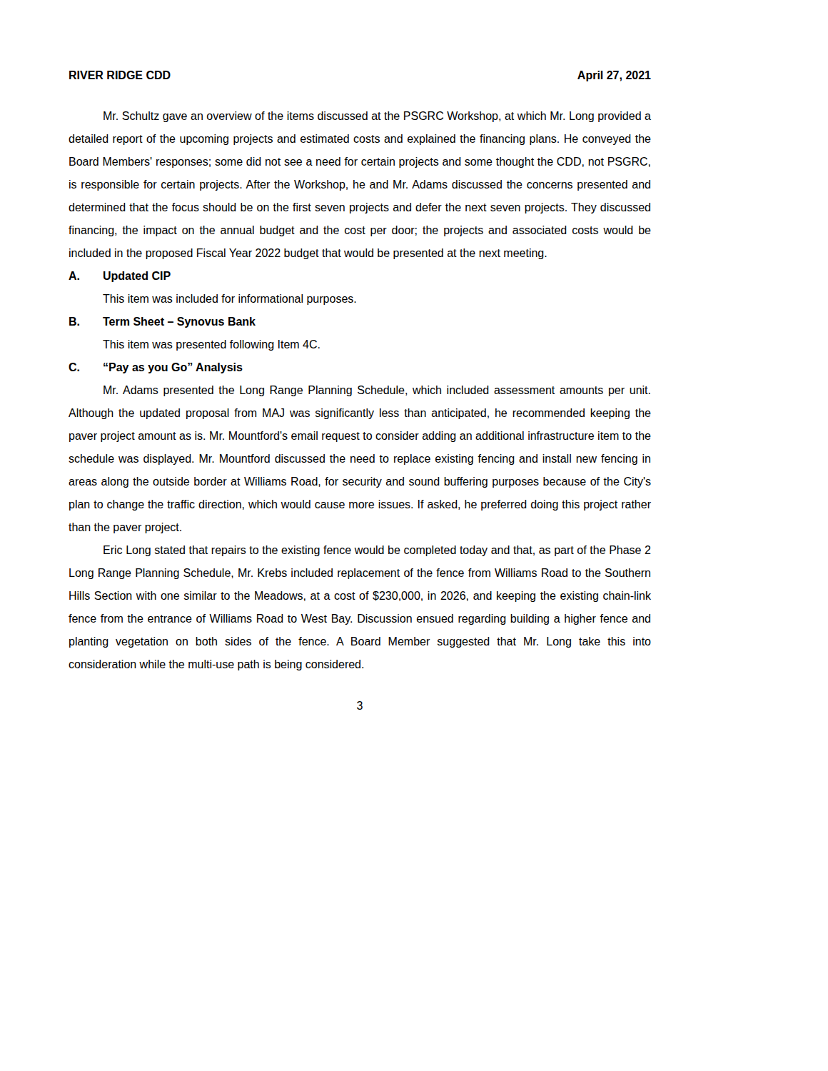RIVER RIDGE CDD April 27, 2021
Mr. Schultz gave an overview of the items discussed at the PSGRC Workshop, at which Mr. Long provided a detailed report of the upcoming projects and estimated costs and explained the financing plans. He conveyed the Board Members' responses; some did not see a need for certain projects and some thought the CDD, not PSGRC, is responsible for certain projects. After the Workshop, he and Mr. Adams discussed the concerns presented and determined that the focus should be on the first seven projects and defer the next seven projects. They discussed financing, the impact on the annual budget and the cost per door; the projects and associated costs would be included in the proposed Fiscal Year 2022 budget that would be presented at the next meeting.
A. Updated CIP
This item was included for informational purposes.
B. Term Sheet – Synovus Bank
This item was presented following Item 4C.
C.“Pay as you Go” Analysis
Mr. Adams presented the Long Range Planning Schedule, which included assessment amounts per unit. Although the updated proposal from MAJ was significantly less than anticipated, he recommended keeping the paver project amount as is. Mr. Mountford's email request to consider adding an additional infrastructure item to the schedule was displayed. Mr. Mountford discussed the need to replace existing fencing and install new fencing in areas along the outside border at Williams Road, for security and sound buffering purposes because of the City's plan to change the traffic direction, which would cause more issues. If asked, he preferred doing this project rather than the paver project.
Eric Long stated that repairs to the existing fence would be completed today and that, as part of the Phase 2 Long Range Planning Schedule, Mr. Krebs included replacement of the fence from Williams Road to the Southern Hills Section with one similar to the Meadows, at a cost of $230,000, in 2026, and keeping the existing chain-link fence from the entrance of Williams Road to West Bay. Discussion ensued regarding building a higher fence and planting vegetation on both sides of the fence. A Board Member suggested that Mr. Long take this into consideration while the multi-use path is being considered.
3